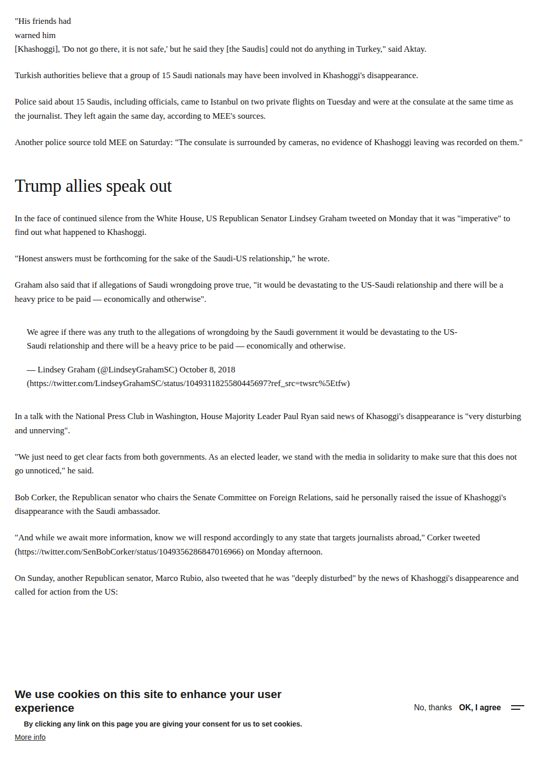"His friends had
warned him
[Khashoggi], 'Do not go there, it is not safe,' but he said they [the Saudis] could not do anything in Turkey," said Aktay.
Turkish authorities believe that a group of 15 Saudi nationals may have been involved in Khashoggi's disappearance.
Police said about 15 Saudis, including officials, came to Istanbul on two private flights on Tuesday and were at the consulate at the same time as the journalist. They left again the same day, according to MEE's sources.
Another police source told MEE on Saturday: "The consulate is surrounded by cameras, no evidence of Khashoggi leaving was recorded on them."
Trump allies speak out
In the face of continued silence from the White House, US Republican Senator Lindsey Graham tweeted on Monday that it was "imperative" to find out what happened to Khashoggi.
"Honest answers must be forthcoming for the sake of the Saudi-US relationship," he wrote.
Graham also said that if allegations of Saudi wrongdoing prove true, "it would be devastating to the US-Saudi relationship and there will be a heavy price to be paid — economically and otherwise".
We agree if there was any truth to the allegations of wrongdoing by the Saudi government it would be devastating to the US-Saudi relationship and there will be a heavy price to be paid — economically and otherwise.
— Lindsey Graham (@LindseyGrahamSC) October 8, 2018
(https://twitter.com/LindseyGrahamSC/status/1049311825580445697?ref_src=twsrc%5Etfw)
In a talk with the National Press Club in Washington, House Majority Leader Paul Ryan said news of Khasoggi's disappearance is "very disturbing and unnerving".
"We just need to get clear facts from both governments. As an elected leader, we stand with the media in solidarity to make sure that this does not go unnoticed," he said.
Bob Corker, the Republican senator who chairs the Senate Committee on Foreign Relations, said he personally raised the issue of Khashoggi's disappearance with the Saudi ambassador.
"And while we await more information, know we will respond accordingly to any state that targets journalists abroad," Corker tweeted (https://twitter.com/SenBobCorker/status/1049356286847016966) on Monday afternoon.
On Sunday, another Republican senator, Marco Rubio, also tweeted that he was "deeply disturbed" by the news of Khashoggi's disappearence and called for action from the US:
We use cookies on this site to enhance your user experience
By clicking any link on this page you are giving your consent for us to set cookies.
More info
No, thanks OK, I agree